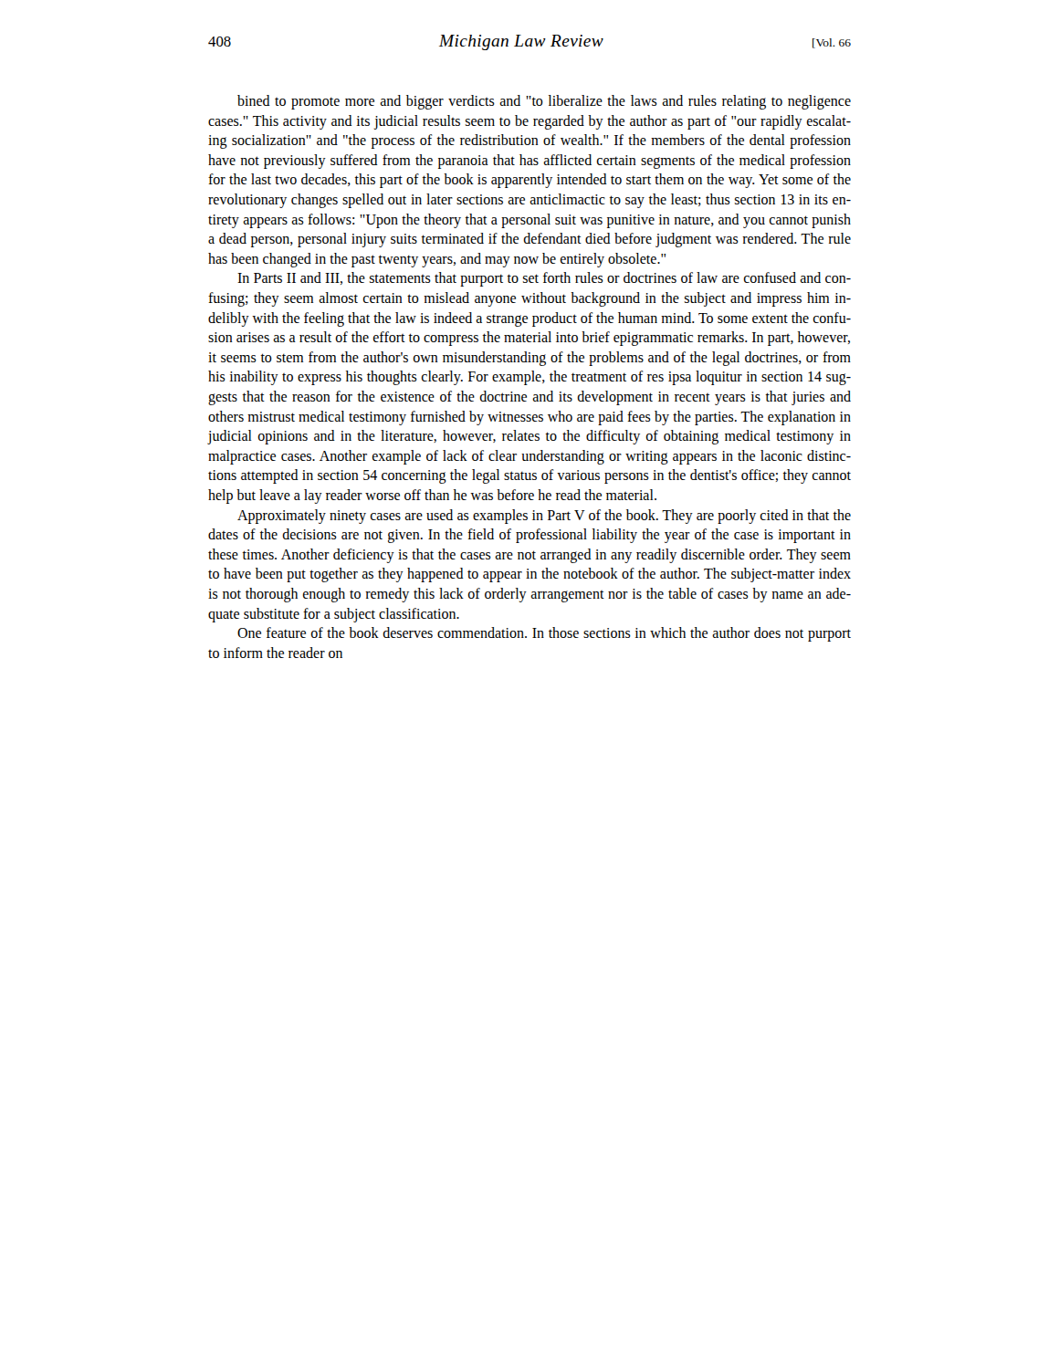408 Michigan Law Review [Vol. 66
bined to promote more and bigger verdicts and "to liberalize the laws and rules relating to negligence cases." This activity and its judicial results seem to be regarded by the author as part of "our rapidly escalating socialization" and "the process of the redistribution of wealth." If the members of the dental profession have not previously suffered from the paranoia that has afflicted certain segments of the medical profession for the last two decades, this part of the book is apparently intended to start them on the way. Yet some of the revolutionary changes spelled out in later sections are anticlimactic to say the least; thus section 13 in its entirety appears as follows: "Upon the theory that a personal suit was punitive in nature, and you cannot punish a dead person, personal injury suits terminated if the defendant died before judgment was rendered. The rule has been changed in the past twenty years, and may now be entirely obsolete."
In Parts II and III, the statements that purport to set forth rules or doctrines of law are confused and confusing; they seem almost certain to mislead anyone without background in the subject and impress him indelibly with the feeling that the law is indeed a strange product of the human mind. To some extent the confusion arises as a result of the effort to compress the material into brief epigrammatic remarks. In part, however, it seems to stem from the author's own misunderstanding of the problems and of the legal doctrines, or from his inability to express his thoughts clearly. For example, the treatment of res ipsa loquitur in section 14 suggests that the reason for the existence of the doctrine and its development in recent years is that juries and others mistrust medical testimony furnished by witnesses who are paid fees by the parties. The explanation in judicial opinions and in the literature, however, relates to the difficulty of obtaining medical testimony in malpractice cases. Another example of lack of clear understanding or writing appears in the laconic distinctions attempted in section 54 concerning the legal status of various persons in the dentist's office; they cannot help but leave a lay reader worse off than he was before he read the material.
Approximately ninety cases are used as examples in Part V of the book. They are poorly cited in that the dates of the decisions are not given. In the field of professional liability the year of the case is important in these times. Another deficiency is that the cases are not arranged in any readily discernible order. They seem to have been put together as they happened to appear in the notebook of the author. The subject-matter index is not thorough enough to remedy this lack of orderly arrangement nor is the table of cases by name an adequate substitute for a subject classification.
One feature of the book deserves commendation. In those sections in which the author does not purport to inform the reader on